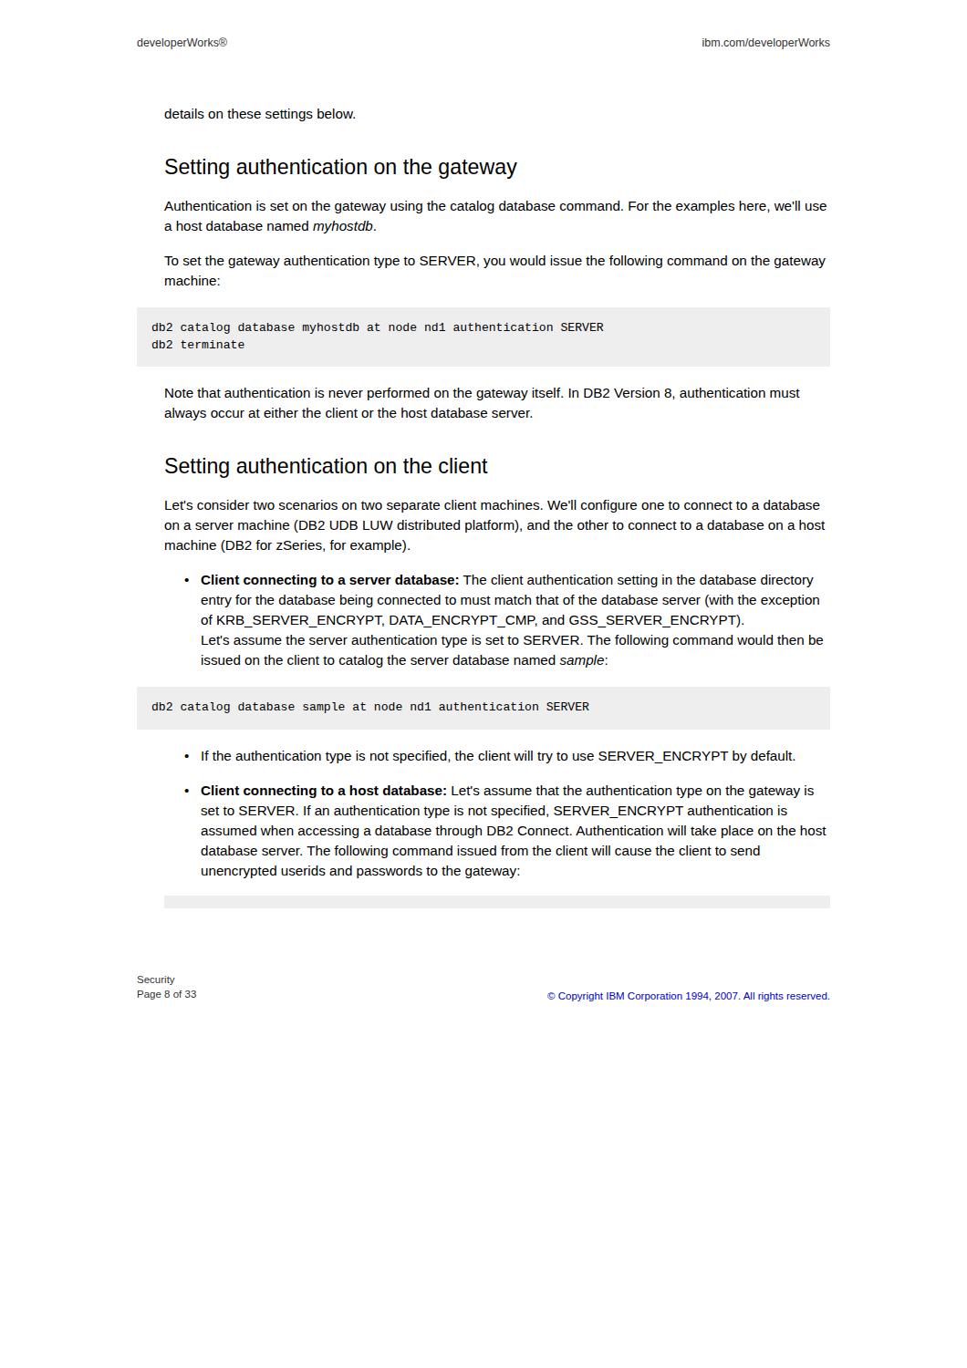developerWorks®
ibm.com/developerWorks
details on these settings below.
Setting authentication on the gateway
Authentication is set on the gateway using the catalog database command. For the examples here, we'll use a host database named myhostdb.
To set the gateway authentication type to SERVER, you would issue the following command on the gateway machine:
db2 catalog database myhostdb at node nd1 authentication SERVER
db2 terminate
Note that authentication is never performed on the gateway itself. In DB2 Version 8, authentication must always occur at either the client or the host database server.
Setting authentication on the client
Let's consider two scenarios on two separate client machines. We'll configure one to connect to a database on a server machine (DB2 UDB LUW distributed platform), and the other to connect to a database on a host machine (DB2 for zSeries, for example).
Client connecting to a server database: The client authentication setting in the database directory entry for the database being connected to must match that of the database server (with the exception of KRB_SERVER_ENCRYPT, DATA_ENCRYPT_CMP, and GSS_SERVER_ENCRYPT).
Let's assume the server authentication type is set to SERVER. The following command would then be issued on the client to catalog the server database named sample:
db2 catalog database sample at node nd1 authentication SERVER
If the authentication type is not specified, the client will try to use SERVER_ENCRYPT by default.
Client connecting to a host database: Let's assume that the authentication type on the gateway is set to SERVER. If an authentication type is not specified, SERVER_ENCRYPT authentication is assumed when accessing a database through DB2 Connect. Authentication will take place on the host database server. The following command issued from the client will cause the client to send unencrypted userids and passwords to the gateway:
Security
Page 8 of 33
© Copyright IBM Corporation 1994, 2007. All rights reserved.